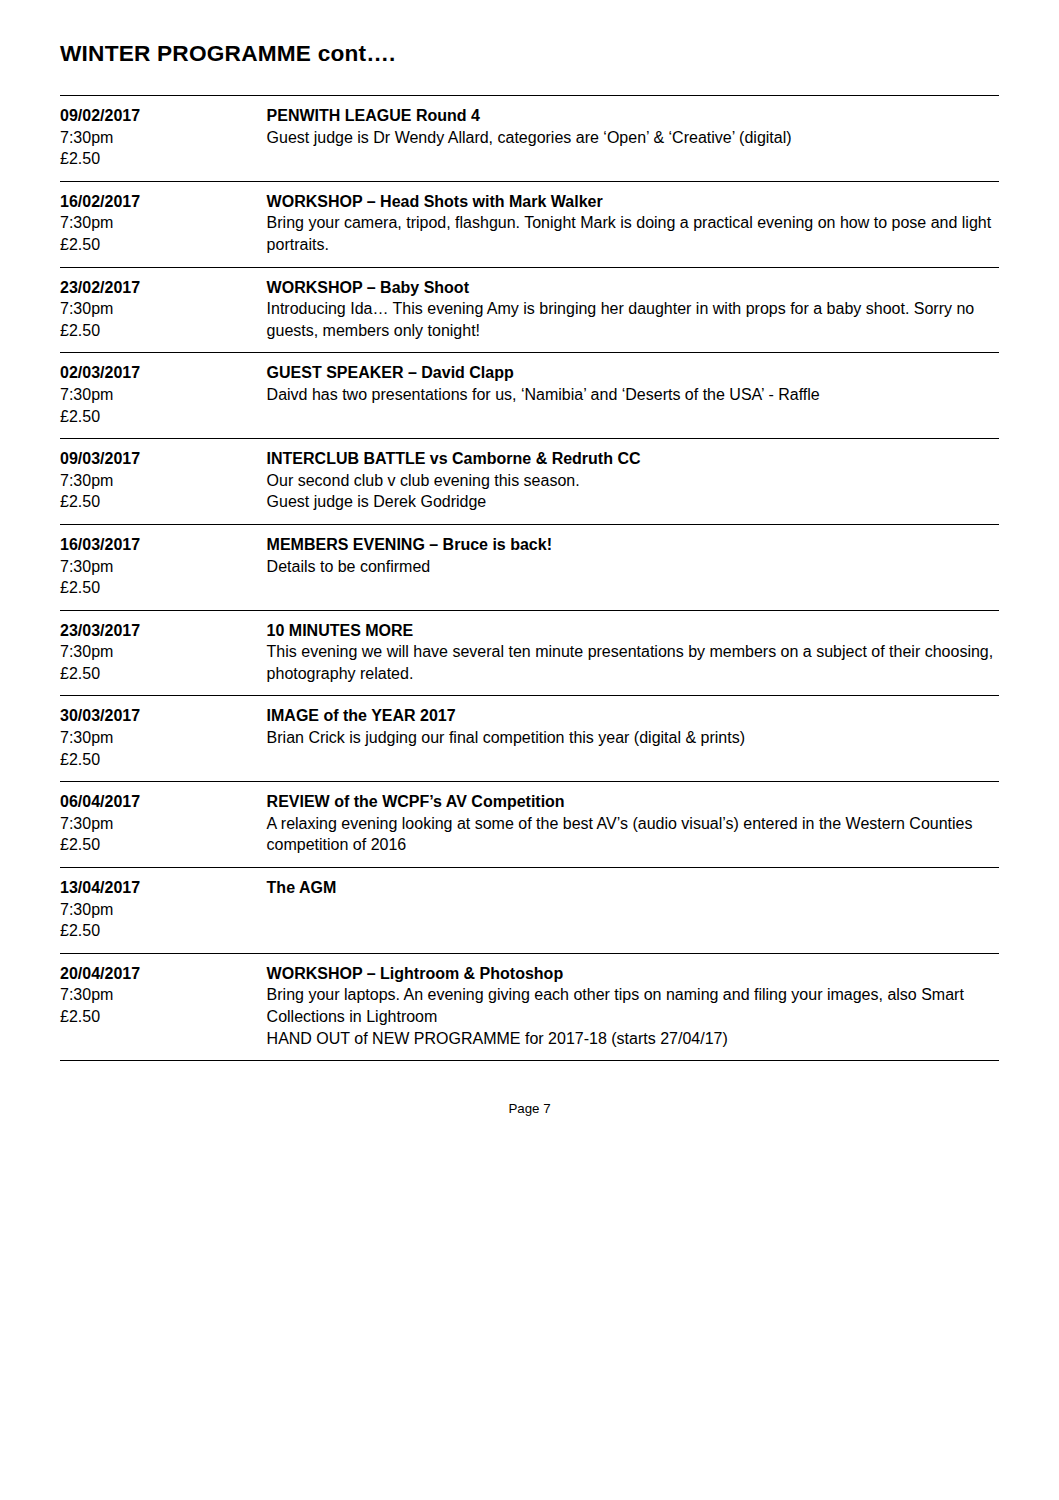WINTER PROGRAMME cont….
| 09/02/2017 7:30pm £2.50 | PENWITH LEAGUE Round 4 Guest judge is Dr Wendy Allard, categories are ‘Open’ & ‘Creative’ (digital) |
| 16/02/2017 7:30pm £2.50 | WORKSHOP – Head Shots with Mark Walker Bring your camera, tripod, flashgun. Tonight Mark is doing a practical evening on how to pose and light portraits. |
| 23/02/2017 7:30pm £2.50 | WORKSHOP – Baby Shoot Introducing Ida… This evening Amy is bringing her daughter in with props for a baby shoot. Sorry no guests, members only tonight! |
| 02/03/2017 7:30pm £2.50 | GUEST SPEAKER – David Clapp Daivd has two presentations for us, ‘Namibia’ and ‘Deserts of the USA’ - Raffle |
| 09/03/2017 7:30pm £2.50 | INTERCLUB BATTLE vs Camborne & Redruth CC Our second club v club evening this season. Guest judge is Derek Godridge |
| 16/03/2017 7:30pm £2.50 | MEMBERS EVENING – Bruce is back! Details to be confirmed |
| 23/03/2017 7:30pm £2.50 | 10 MINUTES MORE This evening we will have several ten minute presentations by members on a subject of their choosing, photography related. |
| 30/03/2017 7:30pm £2.50 | IMAGE of the YEAR 2017 Brian Crick is judging our final competition this year (digital & prints) |
| 06/04/2017 7:30pm £2.50 | REVIEW of the WCPF’s AV Competition A relaxing evening looking at some of the best AV’s (audio visual’s) entered in the Western Counties competition of 2016 |
| 13/04/2017 7:30pm £2.50 | The AGM |
| 20/04/2017 7:30pm £2.50 | WORKSHOP – Lightroom & Photoshop Bring your laptops. An evening giving each other tips on naming and filing your images, also Smart Collections in Lightroom HAND OUT of NEW PROGRAMME for 2017-18 (starts 27/04/17) |
Page 7